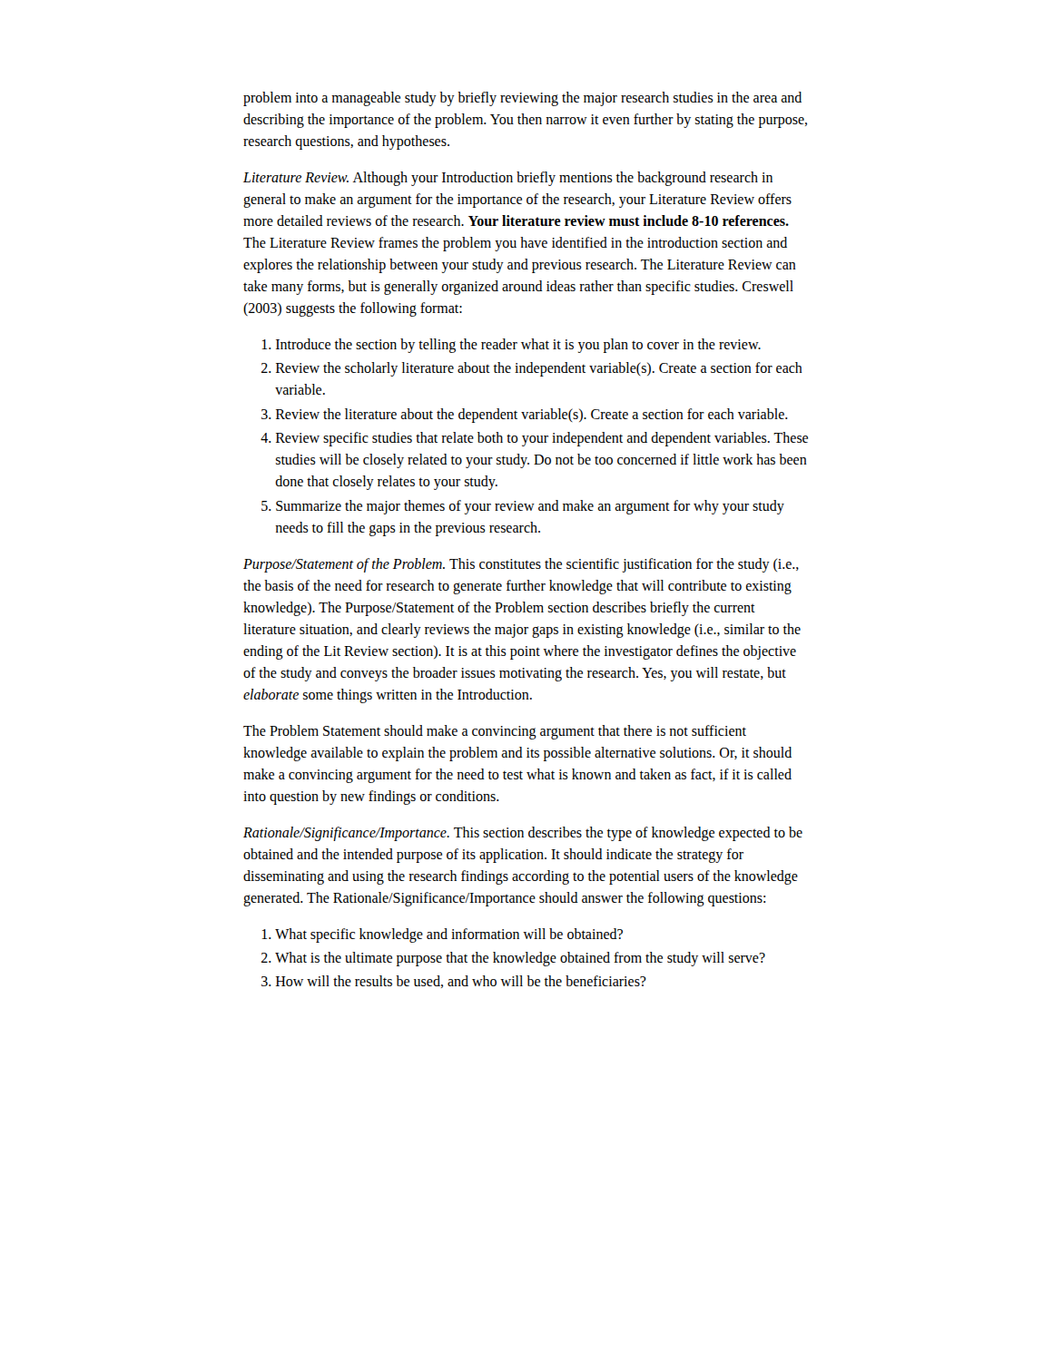problem into a manageable study by briefly reviewing the major research studies in the area and describing the importance of the problem. You then narrow it even further by stating the purpose, research questions, and hypotheses.
Literature Review. Although your Introduction briefly mentions the background research in general to make an argument for the importance of the research, your Literature Review offers more detailed reviews of the research. Your literature review must include 8-10 references. The Literature Review frames the problem you have identified in the introduction section and explores the relationship between your study and previous research. The Literature Review can take many forms, but is generally organized around ideas rather than specific studies. Creswell (2003) suggests the following format:
Introduce the section by telling the reader what it is you plan to cover in the review.
Review the scholarly literature about the independent variable(s). Create a section for each variable.
Review the literature about the dependent variable(s). Create a section for each variable.
Review specific studies that relate both to your independent and dependent variables. These studies will be closely related to your study. Do not be too concerned if little work has been done that closely relates to your study.
Summarize the major themes of your review and make an argument for why your study needs to fill the gaps in the previous research.
Purpose/Statement of the Problem. This constitutes the scientific justification for the study (i.e., the basis of the need for research to generate further knowledge that will contribute to existing knowledge). The Purpose/Statement of the Problem section describes briefly the current literature situation, and clearly reviews the major gaps in existing knowledge (i.e., similar to the ending of the Lit Review section). It is at this point where the investigator defines the objective of the study and conveys the broader issues motivating the research. Yes, you will restate, but elaborate some things written in the Introduction.
The Problem Statement should make a convincing argument that there is not sufficient knowledge available to explain the problem and its possible alternative solutions. Or, it should make a convincing argument for the need to test what is known and taken as fact, if it is called into question by new findings or conditions.
Rationale/Significance/Importance. This section describes the type of knowledge expected to be obtained and the intended purpose of its application. It should indicate the strategy for disseminating and using the research findings according to the potential users of the knowledge generated. The Rationale/Significance/Importance should answer the following questions:
What specific knowledge and information will be obtained?
What is the ultimate purpose that the knowledge obtained from the study will serve?
How will the results be used, and who will be the beneficiaries?